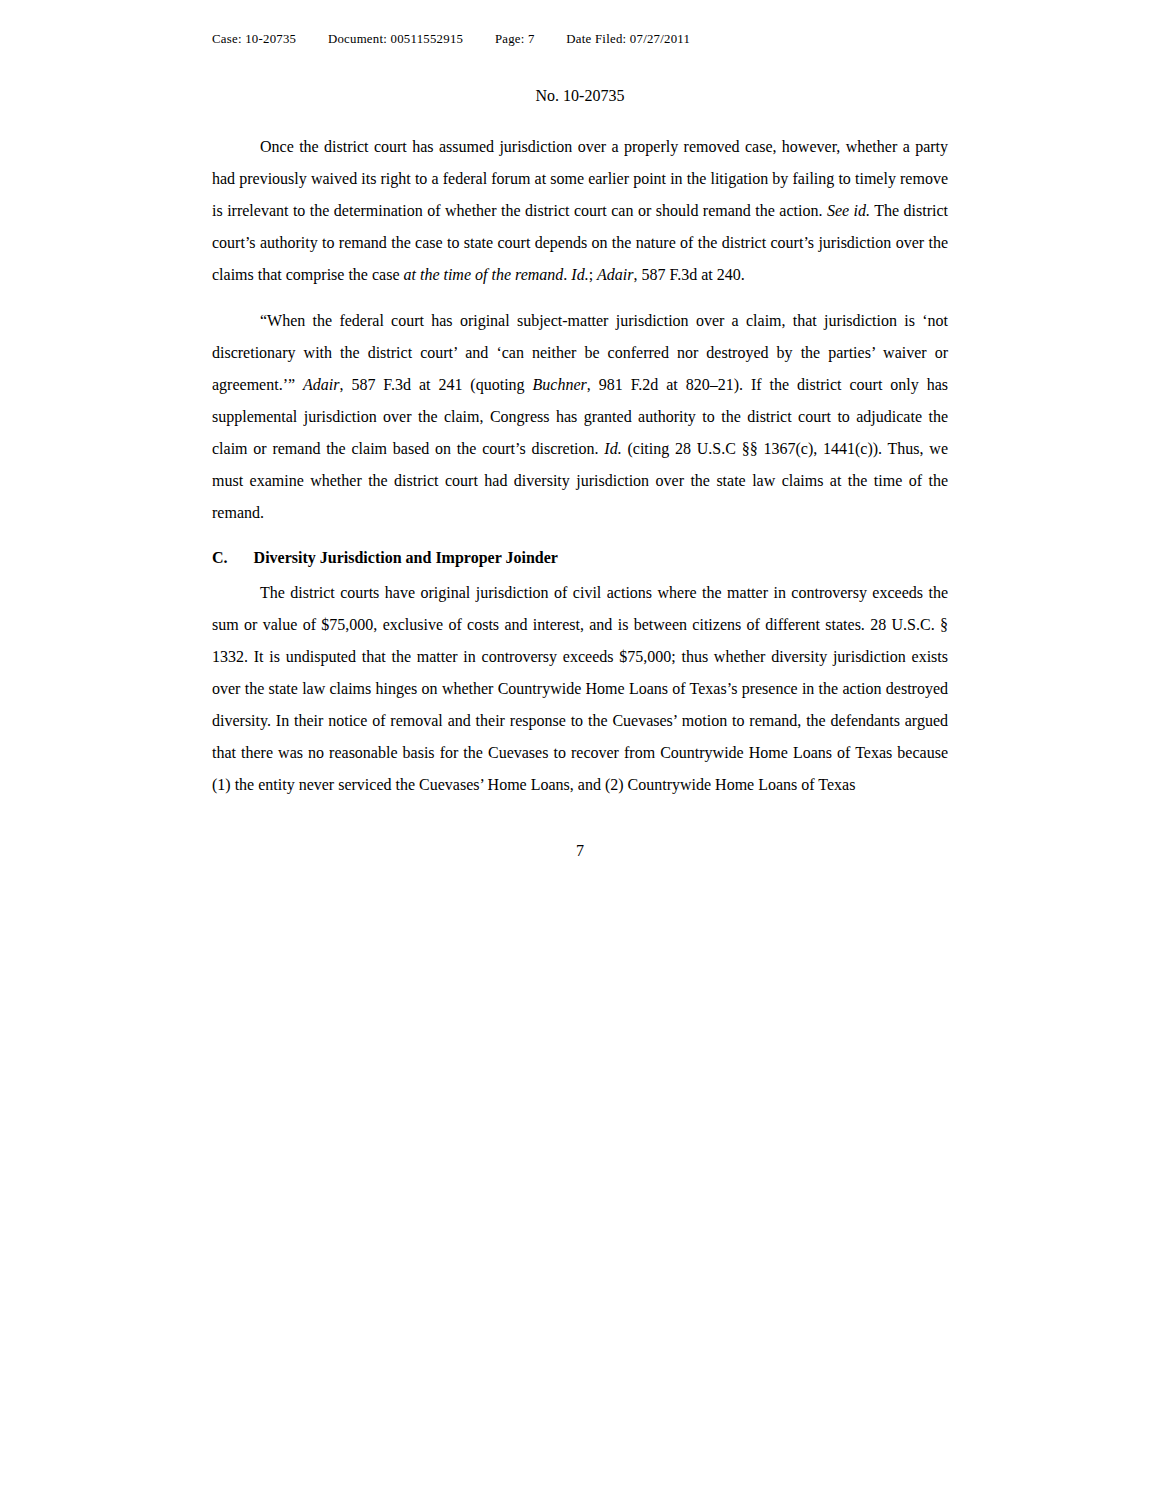Case: 10-20735 Document: 00511552915 Page: 7 Date Filed: 07/27/2011
No. 10-20735
Once the district court has assumed jurisdiction over a properly removed case, however, whether a party had previously waived its right to a federal forum at some earlier point in the litigation by failing to timely remove is irrelevant to the determination of whether the district court can or should remand the action. See id. The district court’s authority to remand the case to state court depends on the nature of the district court’s jurisdiction over the claims that comprise the case at the time of the remand. Id.; Adair, 587 F.3d at 240.
“When the federal court has original subject-matter jurisdiction over a claim, that jurisdiction is ‘not discretionary with the district court’ and ‘can neither be conferred nor destroyed by the parties’ waiver or agreement.’” Adair, 587 F.3d at 241 (quoting Buchner, 981 F.2d at 820–21). If the district court only has supplemental jurisdiction over the claim, Congress has granted authority to the district court to adjudicate the claim or remand the claim based on the court’s discretion. Id. (citing 28 U.S.C §§ 1367(c), 1441(c)). Thus, we must examine whether the district court had diversity jurisdiction over the state law claims at the time of the remand.
C. Diversity Jurisdiction and Improper Joinder
The district courts have original jurisdiction of civil actions where the matter in controversy exceeds the sum or value of $75,000, exclusive of costs and interest, and is between citizens of different states. 28 U.S.C. § 1332. It is undisputed that the matter in controversy exceeds $75,000; thus whether diversity jurisdiction exists over the state law claims hinges on whether Countrywide Home Loans of Texas’s presence in the action destroyed diversity. In their notice of removal and their response to the Cuevases’ motion to remand, the defendants argued that there was no reasonable basis for the Cuevases to recover from Countrywide Home Loans of Texas because (1) the entity never serviced the Cuevases’ Home Loans, and (2) Countrywide Home Loans of Texas
7